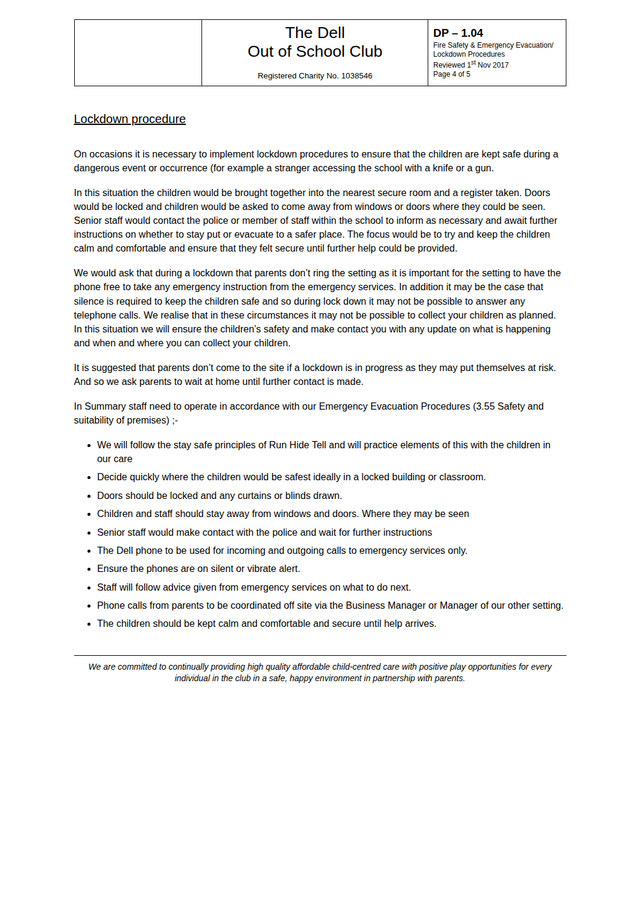| | The Dell Out of School Club Registered Charity No. 1038546 | DP – 1.04 Fire Safety & Emergency Evacuation/ Lockdown Procedures Reviewed 1 st Nov 2017 Page 4 of 5 |
Lockdown procedure
On occasions it is necessary to implement lockdown procedures to ensure that the children are kept safe during a dangerous event or occurrence (for example a stranger accessing the school with a knife or a gun.
In this situation the children would be brought together into the nearest secure room and a register taken. Doors would be locked and children would be asked to come away from windows or doors where they could be seen. Senior staff would contact the police or member of staff within the school to inform as necessary and await further instructions on whether to stay put or evacuate to a safer place. The focus would be to try and keep the children calm and comfortable and ensure that they felt secure until further help could be provided.
We would ask that during a lockdown that parents don’t ring the setting as it is important for the setting to have the phone free to take any emergency instruction from the emergency services. In addition it may be the case that silence is required to keep the children safe and so during lock down it may not be possible to answer any telephone calls. We realise that in these circumstances it may not be possible to collect your children as planned. In this situation we will ensure the children’s safety and make contact you with any update on what is happening and when and where you can collect your children.
It is suggested that parents don’t come to the site if a lockdown is in progress as they may put themselves at risk. And so we ask parents to wait at home until further contact is made.
In Summary staff need to operate in accordance with our Emergency Evacuation Procedures (3.55 Safety and suitability of premises) ;-
We will follow the stay safe principles of Run Hide Tell and will practice elements of this with the children in our care
Decide quickly where the children would be safest ideally in a locked building or classroom.
Doors should be locked and any curtains or blinds drawn.
Children and staff should stay away from windows and doors. Where they may be seen
Senior staff would make contact with the police and wait for further instructions
The Dell phone to be used for incoming and outgoing calls to emergency services only.
Ensure the phones are on silent or vibrate alert.
Staff will follow advice given from emergency services on what to do next.
Phone calls from parents to be coordinated off site via the Business Manager or Manager of our other setting.
The children should be kept calm and comfortable and secure until help arrives.
We are committed to continually providing high quality affordable child-centred care with positive play opportunities for every individual in the club in a safe, happy environment in partnership with parents.